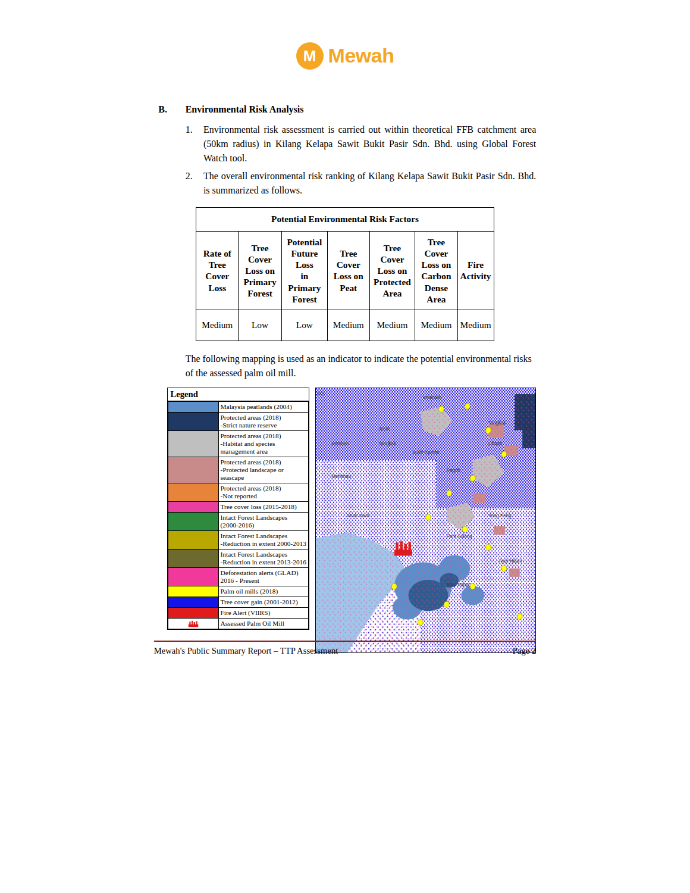M
Mewah
B. Environmental Risk Analysis
1. Environmental risk assessment is carried out within theoretical FFB catchment area (50km radius) in Kilang Kelapa Sawit Bukit Pasir Sdn. Bhd. using Global Forest Watch tool.
2. The overall environmental risk ranking of Kilang Kelapa Sawit Bukit Pasir Sdn. Bhd. is summarized as follows.
| Potential Environmental Risk Factors |
| --- |
| Rate of Tree Cover Loss | Tree Cover Loss on Primary Forest | Potential Future Loss in Primary Forest | Tree Cover Loss on Peat | Tree Cover Loss on Protected Area | Tree Cover Loss on Carbon Dense Area | Fire Activity |
| Medium | Low | Low | Medium | Medium | Medium | Medium |
The following mapping is used as an indicator to indicate the potential environmental risks of the assessed palm oil mill.
Legend
| | Malaysia peatlands (2004) |
| | Protected areas (2018) -Strict nature reserve |
| | Protected areas (2018) -Habitat and species management area |
| | Protected areas (2018) -Protected landscape or seascape |
| | Protected areas (2018) -Not reported |
| | Tree cover loss (2015-2018) |
| | Intact Forest Landscapes (2000-2016) |
| | Intact Forest Landscapes -Reduction in extent 2000-2013 |
| | Intact Forest Landscapes -Reduction in extent 2013-2016 |
| | Deforestation alerts (GLAD) 2016 - Present |
| | Palm oil mills (2018) |
| | Tree cover gain (2001-2012) |
| | Fire Alert (VIIRS) |
| | Assessed Palm Oil Mill |
SIS ementah R Jasin Tangkak Labis Bemban Tangkak Chaah Bukit Gambir Merlimau Pagoh Muar town Yong Peng Parit Sulong Ayer Hitam Batu Pahat
Mewah's Public Summary Report – TTP Assessment
Page 2